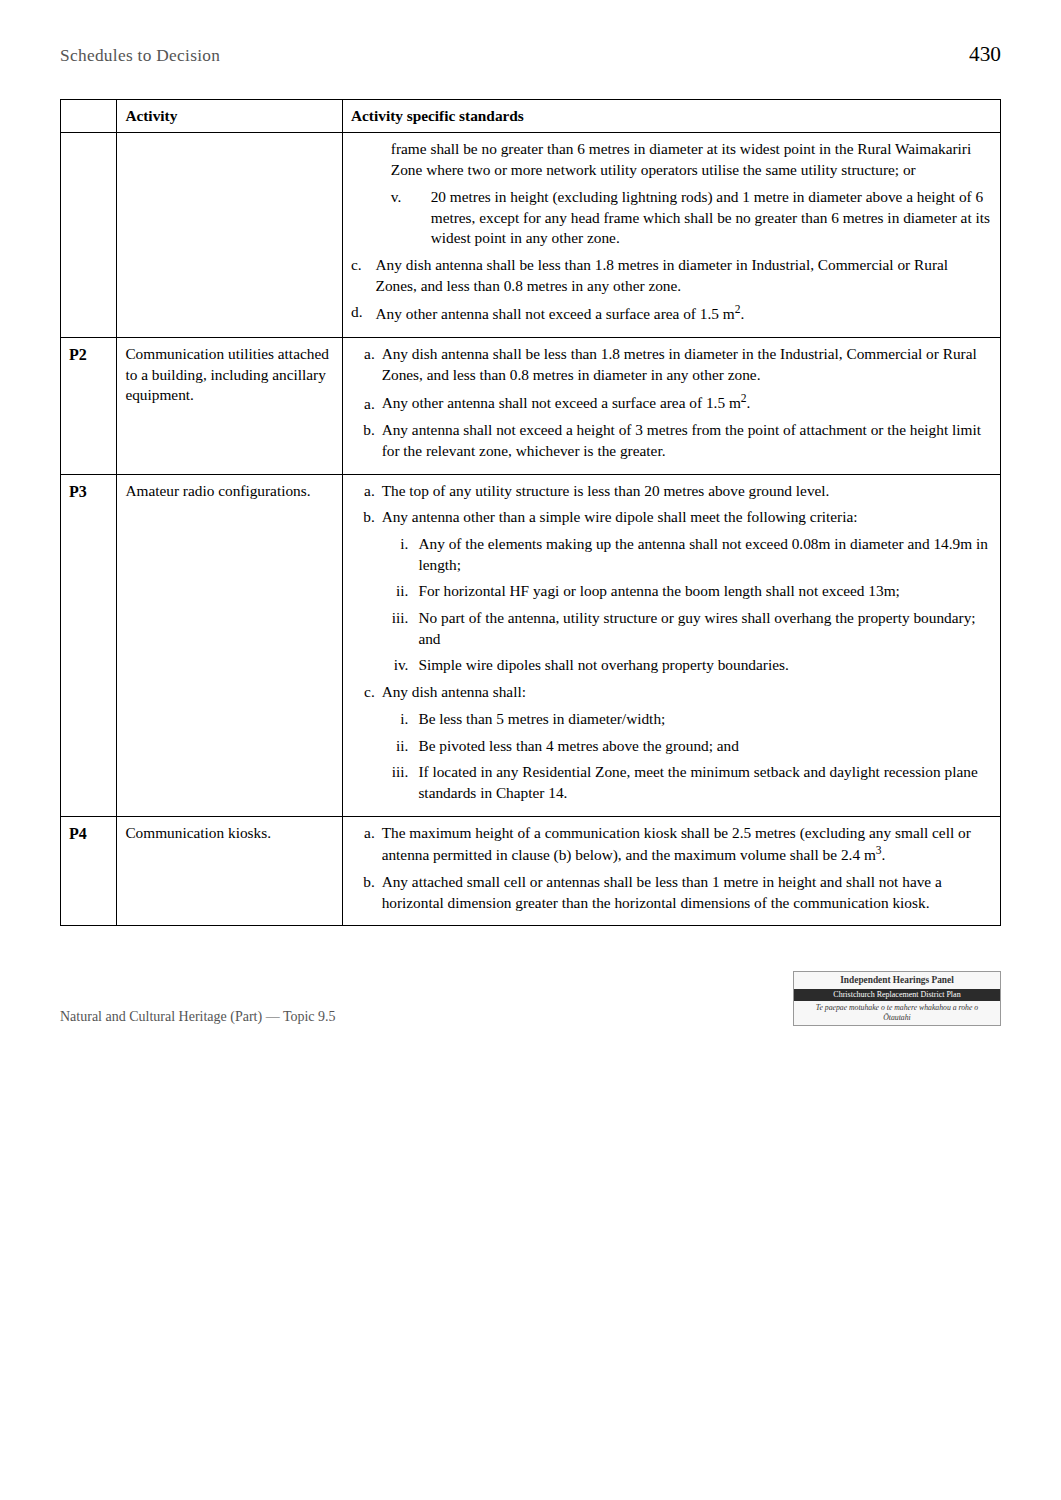Schedules to Decision
430
| | Activity | Activity specific standards |
| --- | --- | --- |
| | | frame shall be no greater than 6 metres in diameter at its widest point in the Rural Waimakariri Zone where two or more network utility operators utilise the same utility structure; or v. 20 metres in height (excluding lightning rods) and 1 metre in diameter above a height of 6 metres, except for any head frame which shall be no greater than 6 metres in diameter at its widest point in any other zone. c. Any dish antenna shall be less than 1.8 metres in diameter in Industrial, Commercial or Rural Zones, and less than 0.8 metres in any other zone. d. Any other antenna shall not exceed a surface area of 1.5 m 2 . |
| P2 | Communication utilities attached to a building, including ancillary equipment. | Any dish antenna shall be less than 1.8 metres in diameter in the Industrial, Commercial or Rural Zones, and less than 0.8 metres in diameter in any other zone. Any other antenna shall not exceed a surface area of 1.5 m 2 . Any antenna shall not exceed a height of 3 metres from the point of attachment or the height limit for the relevant zone, whichever is the greater. |
| P3 | Amateur radio configurations. | The top of any utility structure is less than 20 metres above ground level. Any antenna other than a simple wire dipole shall meet the following criteria: Any of the elements making up the antenna shall not exceed 0.08m in diameter and 14.9m in length; For horizontal HF yagi or loop antenna the boom length shall not exceed 13m; No part of the antenna, utility structure or guy wires shall overhang the property boundary; and Simple wire dipoles shall not overhang property boundaries. Any dish antenna shall: Be less than 5 metres in diameter/width; Be pivoted less than 4 metres above the ground; and If located in any Residential Zone, meet the minimum setback and daylight recession plane standards in Chapter 14. |
| P4 | Communication kiosks. | The maximum height of a communication kiosk shall be 2.5 metres (excluding any small cell or antenna permitted in clause (b) below), and the maximum volume shall be 2.4 m 3 . Any attached small cell or antennas shall be less than 1 metre in height and shall not have a horizontal dimension greater than the horizontal dimensions of the communication kiosk. |
Natural and Cultural Heritage (Part) — Topic 9.5
Independent Hearings Panel
Christchurch Replacement District Plan
Te paepae motuhake o te mahere whakahou a rohe o Ōtautahi